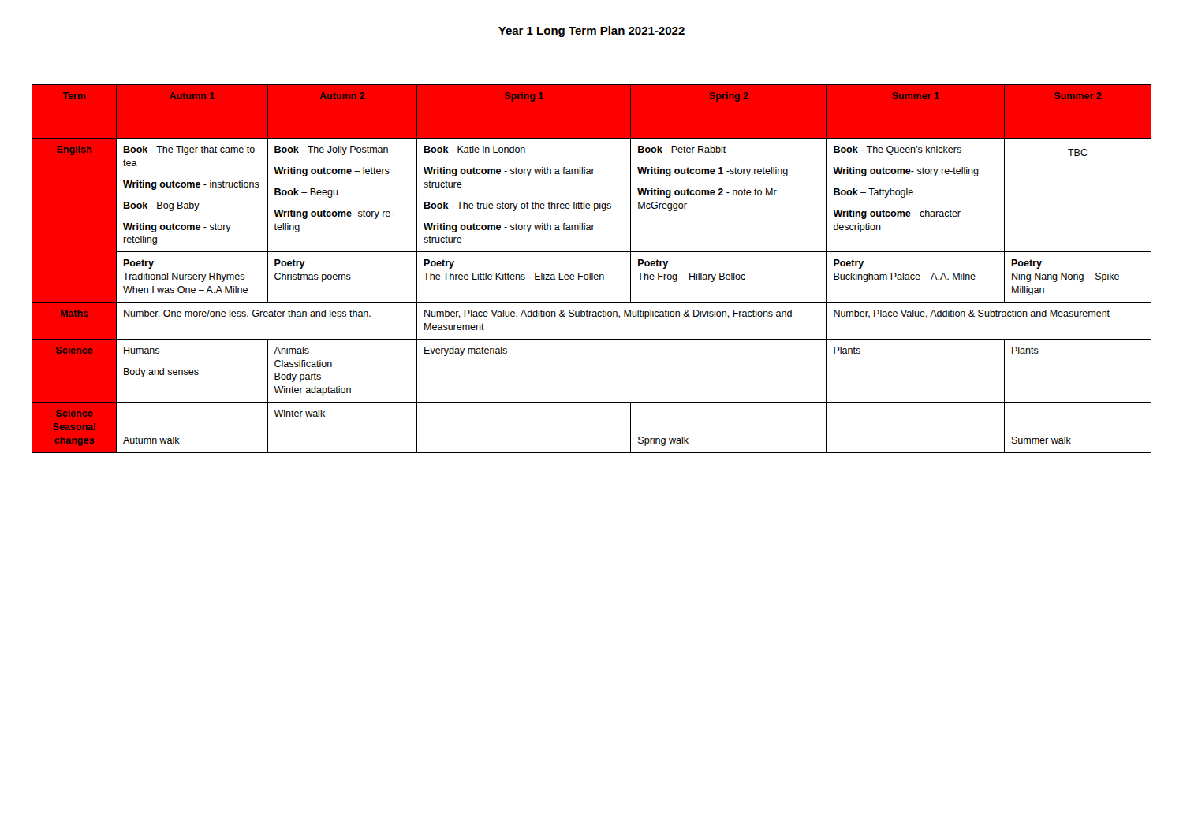Year 1 Long Term Plan 2021-2022
| Term | Autumn 1 | Autumn 2 | Spring 1 | Spring 2 | Summer 1 | Summer 2 |
| --- | --- | --- | --- | --- | --- | --- |
| English | Book - The Tiger that came to tea Writing outcome - instructions Book - Bog Baby Writing outcome - story retelling | Book - The Jolly Postman Writing outcome – letters Book – Beegu Writing outcome - story re-telling | Book - Katie in London – Writing outcome - story with a familiar structure Book - The true story of the three little pigs Writing outcome - story with a familiar structure | Book - Peter Rabbit Writing outcome 1 -story retelling Writing outcome 2 - note to Mr McGreggor | Book - The Queen’s knickers Writing outcome - story re-telling Book – Tattybogle Writing outcome - character description | TBC |
| Poetry Traditional Nursery Rhymes When I was One – A.A Milne | Poetry Christmas poems | Poetry The Three Little Kittens - Eliza Lee Follen | Poetry The Frog – Hillary Belloc | Poetry Buckingham Palace – A.A. Milne | Poetry Ning Nang Nong – Spike Milligan |
| Maths | Number. One more/one less. Greater than and less than. | Number, Place Value, Addition & Subtraction, Multiplication & Division, Fractions and Measurement | Number, Place Value, Addition & Subtraction and Measurement |
| Science | Humans Body and senses | Animals Classification Body parts Winter adaptation | Everyday materials | Plants | Plants |
| Science Seasonal changes | Autumn walk | Winter walk | | Spring walk | | Summer walk |